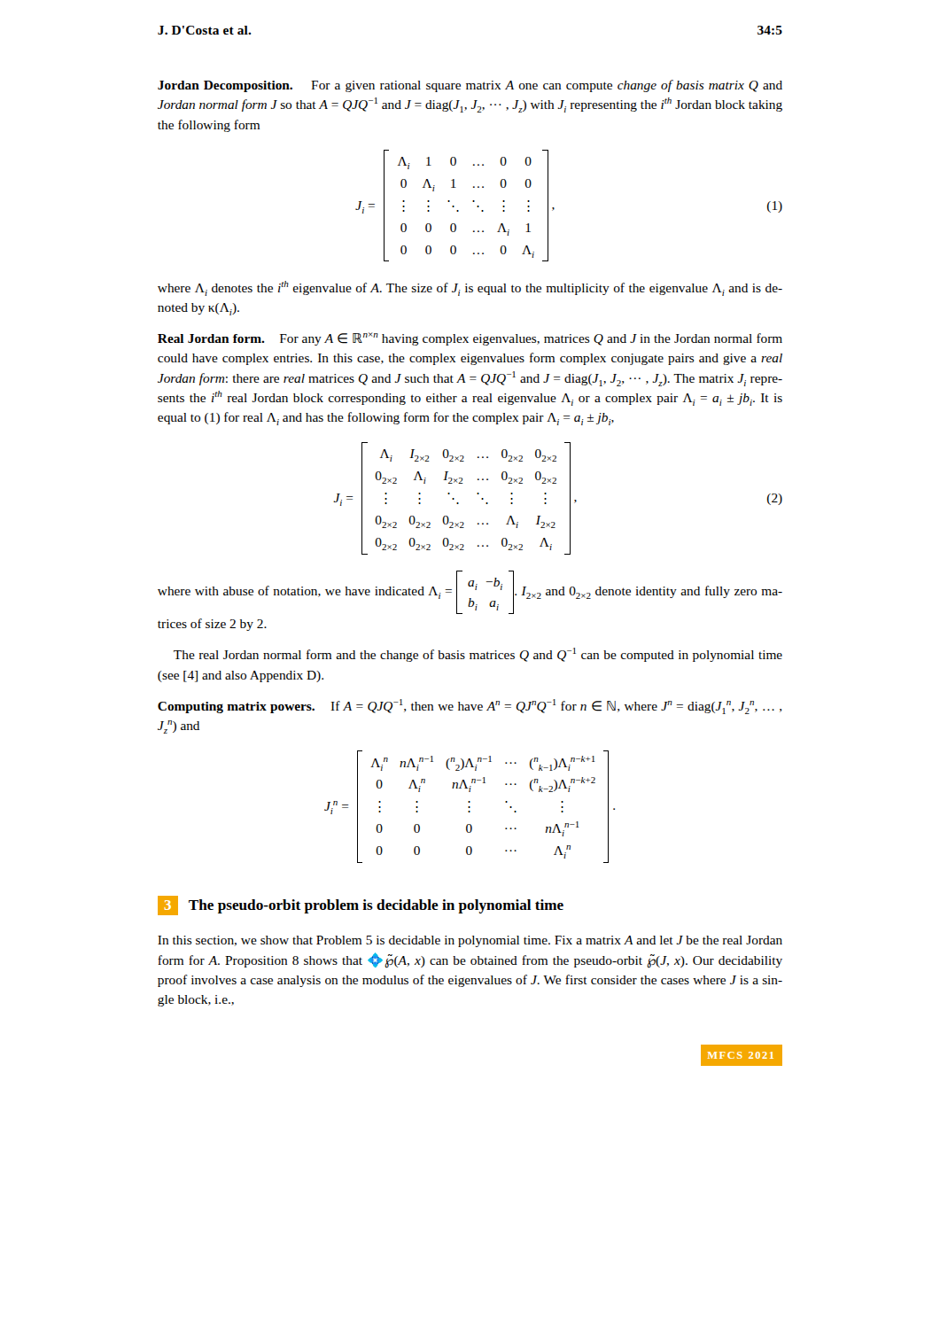J. D'Costa et al.
34:5
Jordan Decomposition. For a given rational square matrix A one can compute change of basis matrix Q and Jordan normal form J so that A = QJQ−1 and J = diag(J1, J2, ··· , Jz) with Ji representing the ith Jordan block taking the following form
Ji = Λi 10…00 0 Λi 1…00 ⋮⋮⋱⋱⋮⋮ 000…Λi 1 000…0 Λi ,
(1)
where Λi denotes the ith eigenvalue of A. The size of Ji is equal to the multiplicity of the eigenvalue Λi and is denoted by κ(Λi).
Real Jordan form. For any A ∈ ℝn×n having complex eigenvalues, matrices Q and J in the Jordan normal form could have complex entries. In this case, the complex eigenvalues form complex conjugate pairs and give a real Jordan form: there are real matrices Q and J such that A = QJQ−1 and J = diag(J1, J2, ··· , Jz). The matrix Ji represents the ith real Jordan block corresponding to either a real eigenvalue Λi or a complex pair Λi = ai ± jbi. It is equal to (1) for real Λi and has the following form for the complex pair Λi = ai ± jbi,
Ji = Λi I2×202×2…02×202×2 02×2 Λi I2×2…02×202×2 ⋮⋮⋱⋱⋮⋮ 02×202×202×2…Λi I2×2 02×202×202×2…02×2 Λi ,
(2)
where with abuse of notation, we have indicated Λi = ai−bi bi ai . I2×2 and 02×2 denote identity and fully zero matrices of size 2 by 2.
The real Jordan normal form and the change of basis matrices Q and Q−1 can be computed in polynomial time (see [4] and also Appendix D).
Computing matrix powers. If A = QJQ−1, then we have An = QJnQ−1 for n ∈ ℕ, where Jn = diag(J1n, J2n, … , Jzn) and
Jin = Λin n Λin−1 (n2)Λin−1 ··· (nk−1)Λin−k+1 0 Λin n Λin−1 ··· (nk−2)Λin−k+2 ⋮ ⋮ ⋮ ⋱ ⋮ 000···n Λin−1 000···Λin .
3 The pseudo-orbit problem is decidable in polynomial time
In this section, we show that Problem 5 is decidable in polynomial time. Fix a matrix A and let J be the real Jordan form for A. Proposition 8 shows that 💠placeholder℘̃(A, x) can be obtained from the pseudo-orbit ℘̃(J, x). Our decidability proof involves a case analysis on the modulus of the eigenvalues of J. We first consider the cases where J is a single block, i.e.,
MFCS 2021